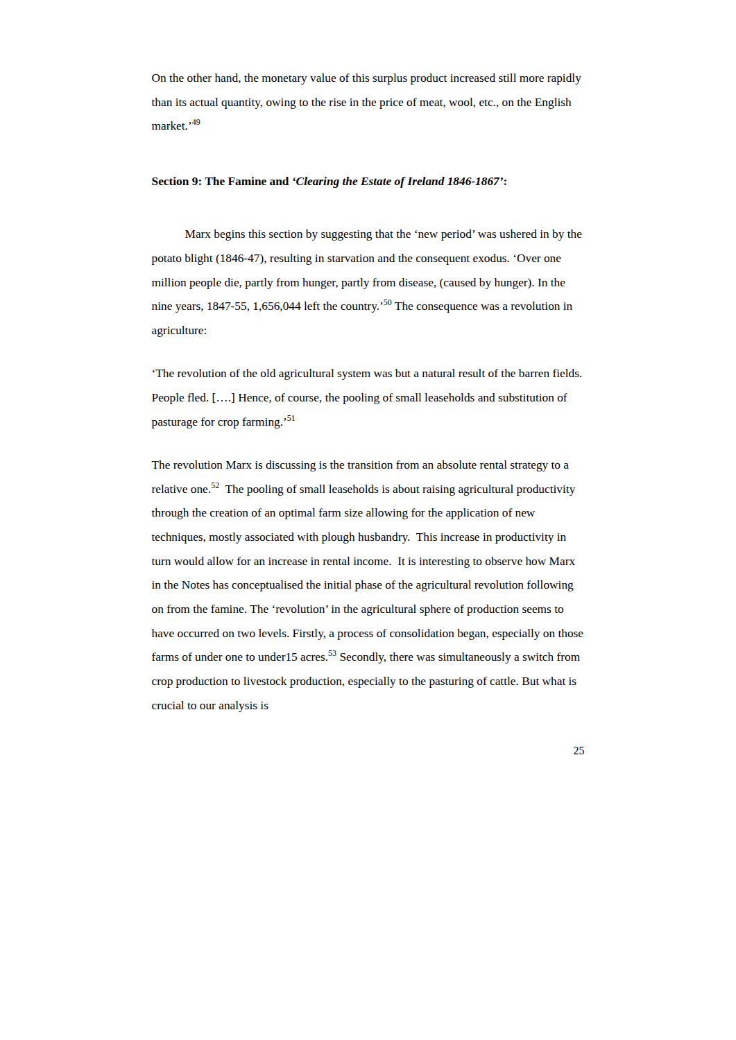On the other hand, the monetary value of this surplus product increased still more rapidly than its actual quantity, owing to the rise in the price of meat, wool, etc., on the English market.’49
Section 9: The Famine and ‘Clearing the Estate of Ireland 1846-1867’:
Marx begins this section by suggesting that the ‘new period’ was ushered in by the potato blight (1846-47), resulting in starvation and the consequent exodus. ‘Over one million people die, partly from hunger, partly from disease, (caused by hunger). In the nine years, 1847-55, 1,656,044 left the country.’50 The consequence was a revolution in agriculture:
‘The revolution of the old agricultural system was but a natural result of the barren fields. People fled. [….] Hence, of course, the pooling of small leaseholds and substitution of pasturage for crop farming.’51
The revolution Marx is discussing is the transition from an absolute rental strategy to a relative one.52 The pooling of small leaseholds is about raising agricultural productivity through the creation of an optimal farm size allowing for the application of new techniques, mostly associated with plough husbandry. This increase in productivity in turn would allow for an increase in rental income. It is interesting to observe how Marx in the Notes has conceptualised the initial phase of the agricultural revolution following on from the famine. The ‘revolution’ in the agricultural sphere of production seems to have occurred on two levels. Firstly, a process of consolidation began, especially on those farms of under one to under15 acres.53 Secondly, there was simultaneously a switch from crop production to livestock production, especially to the pasturing of cattle. But what is crucial to our analysis is
25